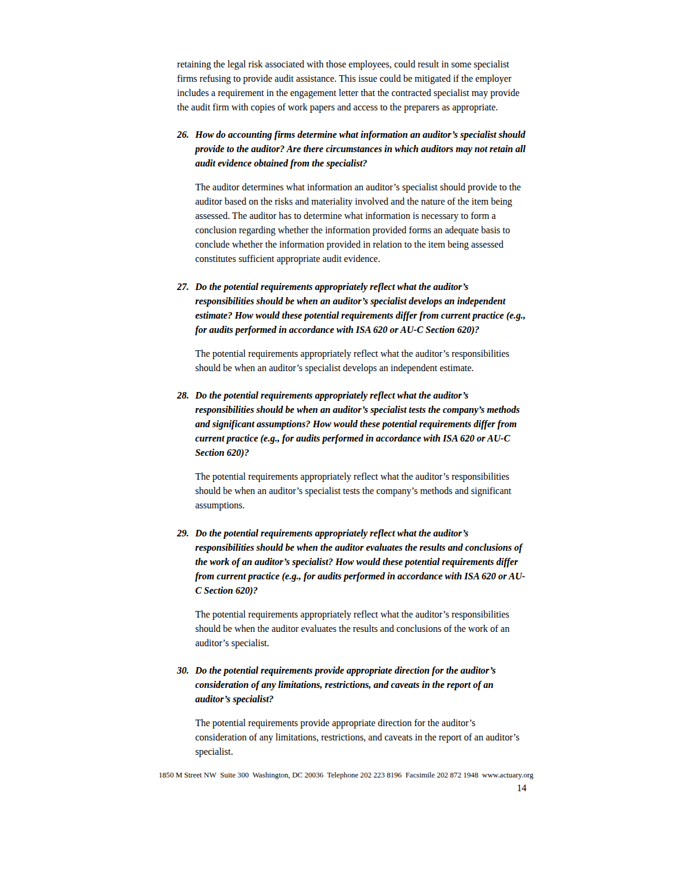retaining the legal risk associated with those employees, could result in some specialist firms refusing to provide audit assistance. This issue could be mitigated if the employer includes a requirement in the engagement letter that the contracted specialist may provide the audit firm with copies of work papers and access to the preparers as appropriate.
26. How do accounting firms determine what information an auditor’s specialist should provide to the auditor? Are there circumstances in which auditors may not retain all audit evidence obtained from the specialist?
The auditor determines what information an auditor’s specialist should provide to the auditor based on the risks and materiality involved and the nature of the item being assessed. The auditor has to determine what information is necessary to form a conclusion regarding whether the information provided forms an adequate basis to conclude whether the information provided in relation to the item being assessed constitutes sufficient appropriate audit evidence.
27. Do the potential requirements appropriately reflect what the auditor’s responsibilities should be when an auditor’s specialist develops an independent estimate? How would these potential requirements differ from current practice (e.g., for audits performed in accordance with ISA 620 or AU-C Section 620)?
The potential requirements appropriately reflect what the auditor’s responsibilities should be when an auditor’s specialist develops an independent estimate.
28. Do the potential requirements appropriately reflect what the auditor’s responsibilities should be when an auditor’s specialist tests the company’s methods and significant assumptions? How would these potential requirements differ from current practice (e.g., for audits performed in accordance with ISA 620 or AU-C Section 620)?
The potential requirements appropriately reflect what the auditor’s responsibilities should be when an auditor’s specialist tests the company’s methods and significant assumptions.
29. Do the potential requirements appropriately reflect what the auditor’s responsibilities should be when the auditor evaluates the results and conclusions of the work of an auditor’s specialist? How would these potential requirements differ from current practice (e.g., for audits performed in accordance with ISA 620 or AU-C Section 620)?
The potential requirements appropriately reflect what the auditor’s responsibilities should be when the auditor evaluates the results and conclusions of the work of an auditor’s specialist.
30. Do the potential requirements provide appropriate direction for the auditor’s consideration of any limitations, restrictions, and caveats in the report of an auditor’s specialist?
The potential requirements provide appropriate direction for the auditor’s consideration of any limitations, restrictions, and caveats in the report of an auditor’s specialist.
1850 M Street NW Suite 300 Washington, DC 20036 Telephone 202 223 8196 Facsimile 202 872 1948 www.actuary.org
14